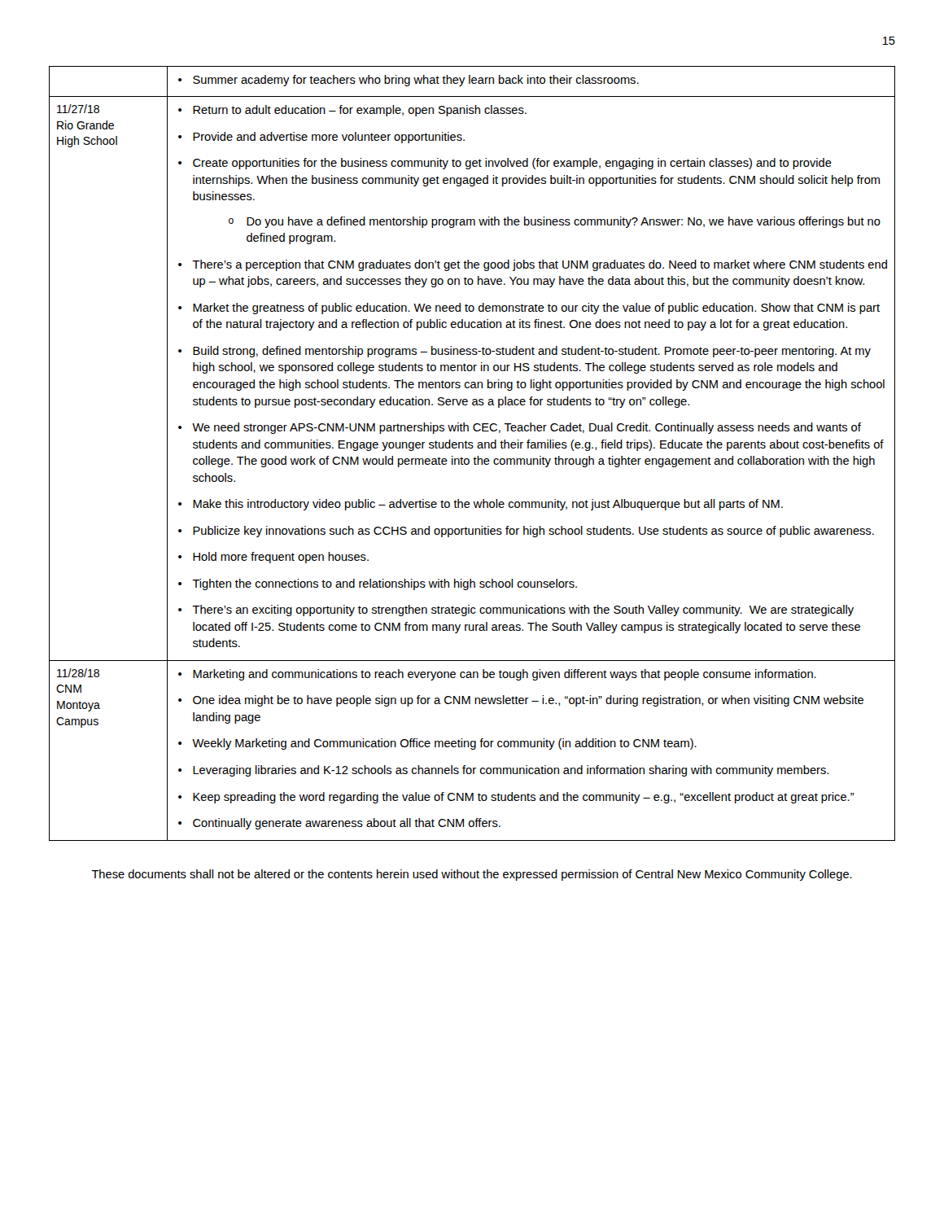15
| | Summer academy for teachers who bring what they learn back into their classrooms. |
| 11/27/18 Rio Grande High School | Return to adult education – for example, open Spanish classes. Provide and advertise more volunteer opportunities. Create opportunities for the business community to get involved (for example, engaging in certain classes) and to provide internships. When the business community get engaged it provides built-in opportunities for students. CNM should solicit help from businesses. Do you have a defined mentorship program with the business community? Answer: No, we have various offerings but no defined program. There’s a perception that CNM graduates don’t get the good jobs that UNM graduates do. Need to market where CNM students end up – what jobs, careers, and successes they go on to have. You may have the data about this, but the community doesn’t know. Market the greatness of public education. We need to demonstrate to our city the value of public education. Show that CNM is part of the natural trajectory and a reflection of public education at its finest. One does not need to pay a lot for a great education. Build strong, defined mentorship programs – business-to-student and student-to-student. Promote peer-to-peer mentoring. At my high school, we sponsored college students to mentor in our HS students. The college students served as role models and encouraged the high school students. The mentors can bring to light opportunities provided by CNM and encourage the high school students to pursue post-secondary education. Serve as a place for students to “try on” college. We need stronger APS-CNM-UNM partnerships with CEC, Teacher Cadet, Dual Credit. Continually assess needs and wants of students and communities. Engage younger students and their families (e.g., field trips). Educate the parents about cost-benefits of college. The good work of CNM would permeate into the community through a tighter engagement and collaboration with the high schools. Make this introductory video public – advertise to the whole community, not just Albuquerque but all parts of NM. Publicize key innovations such as CCHS and opportunities for high school students. Use students as source of public awareness. Hold more frequent open houses. Tighten the connections to and relationships with high school counselors. There’s an exciting opportunity to strengthen strategic communications with the South Valley community. We are strategically located off I-25. Students come to CNM from many rural areas. The South Valley campus is strategically located to serve these students. |
| 11/28/18 CNM Montoya Campus | Marketing and communications to reach everyone can be tough given different ways that people consume information. One idea might be to have people sign up for a CNM newsletter – i.e., “opt-in” during registration, or when visiting CNM website landing page Weekly Marketing and Communication Office meeting for community (in addition to CNM team). Leveraging libraries and K-12 schools as channels for communication and information sharing with community members. Keep spreading the word regarding the value of CNM to students and the community – e.g., “excellent product at great price.” Continually generate awareness about all that CNM offers. |
These documents shall not be altered or the contents herein used without the expressed permission of Central New Mexico Community College.